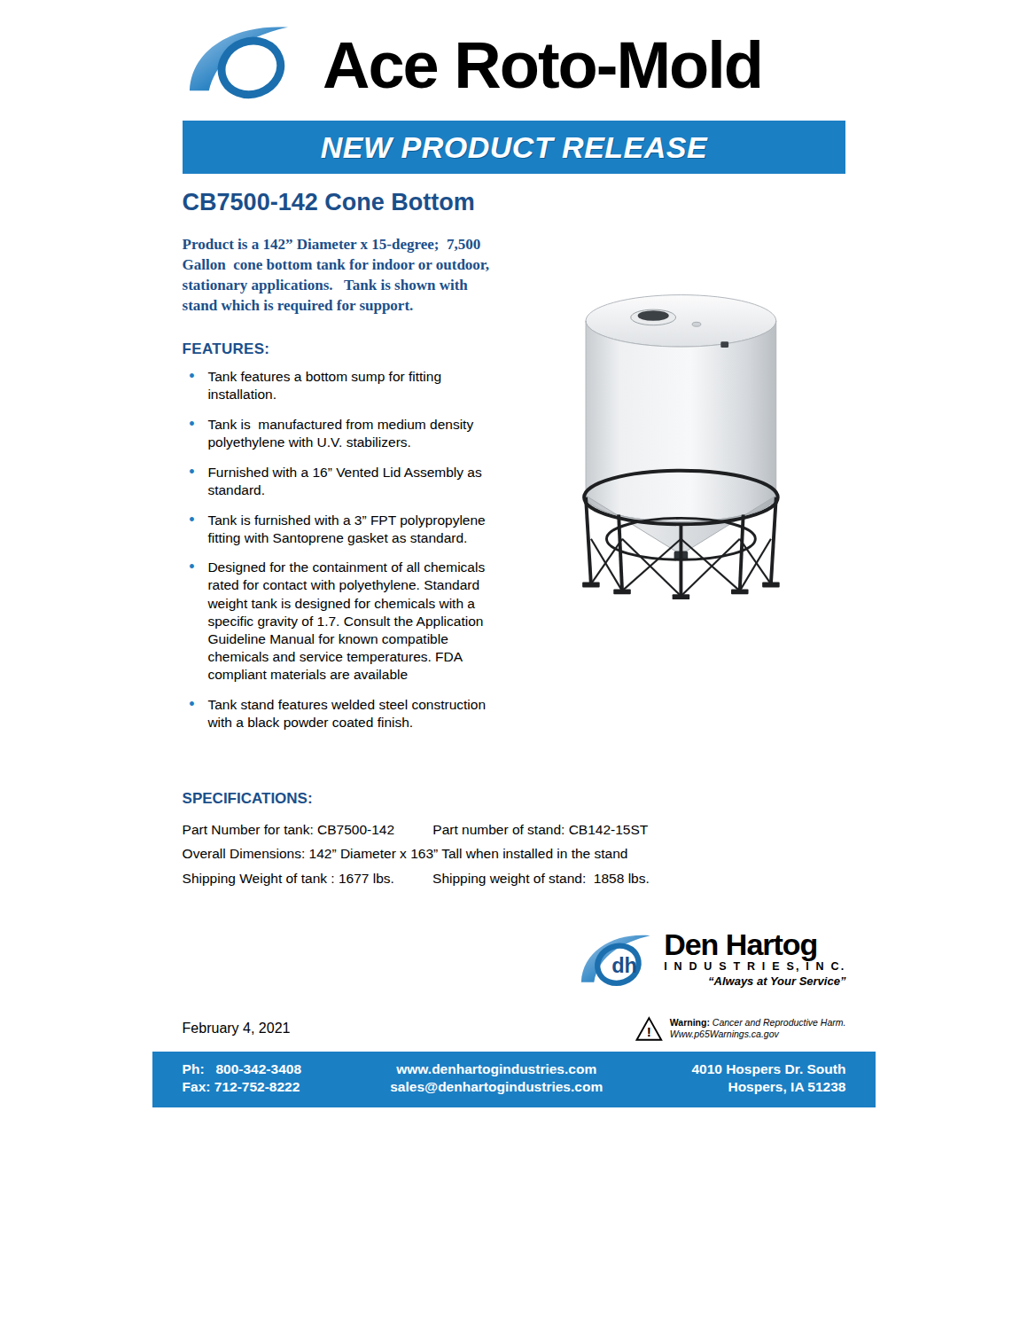Ace Roto-Mold
New Product Release
CB7500-142 Cone Bottom
Product is a 142” Diameter x 15-degree; 7,500 Gallon cone bottom tank for indoor or outdoor, stationary applications. Tank is shown with stand which is required for support.
FEATURES:
Tank features a bottom sump for fitting installation.
Tank is manufactured from medium density polyethylene with U.V. stabilizers.
Furnished with a 16” Vented Lid Assembly as standard.
Tank is furnished with a 3” FPT polypropylene fitting with Santoprene gasket as standard.
Designed for the containment of all chemicals rated for contact with polyethylene. Standard weight tank is designed for chemicals with a specific gravity of 1.7. Consult the Application Guideline Manual for known compatible chemicals and service temperatures. FDA compliant materials are available
Tank stand features welded steel construction with a black powder coated finish.
SPECIFICATIONS:
Part Number for tank: CB7500-142 Part number of stand: CB142-15ST
Overall Dimensions: 142” Diameter x 163” Tall when installed in the stand
Shipping Weight of tank : 1677 lbs. Shipping weight of stand: 1858 lbs.
dh
Den Hartog
I N D U S T R I E S, I N C.
“Always at Your Service”
February 4, 2021
!
Warning: Cancer and Reproductive Harm.
Www.p65Warnings.ca.gov
Ph: 800-342-3408
Fax: 712-752-8222
www.denhartogindustries.com
sales@denhartogindustries.com
4010 Hospers Dr. South
Hospers, IA 51238